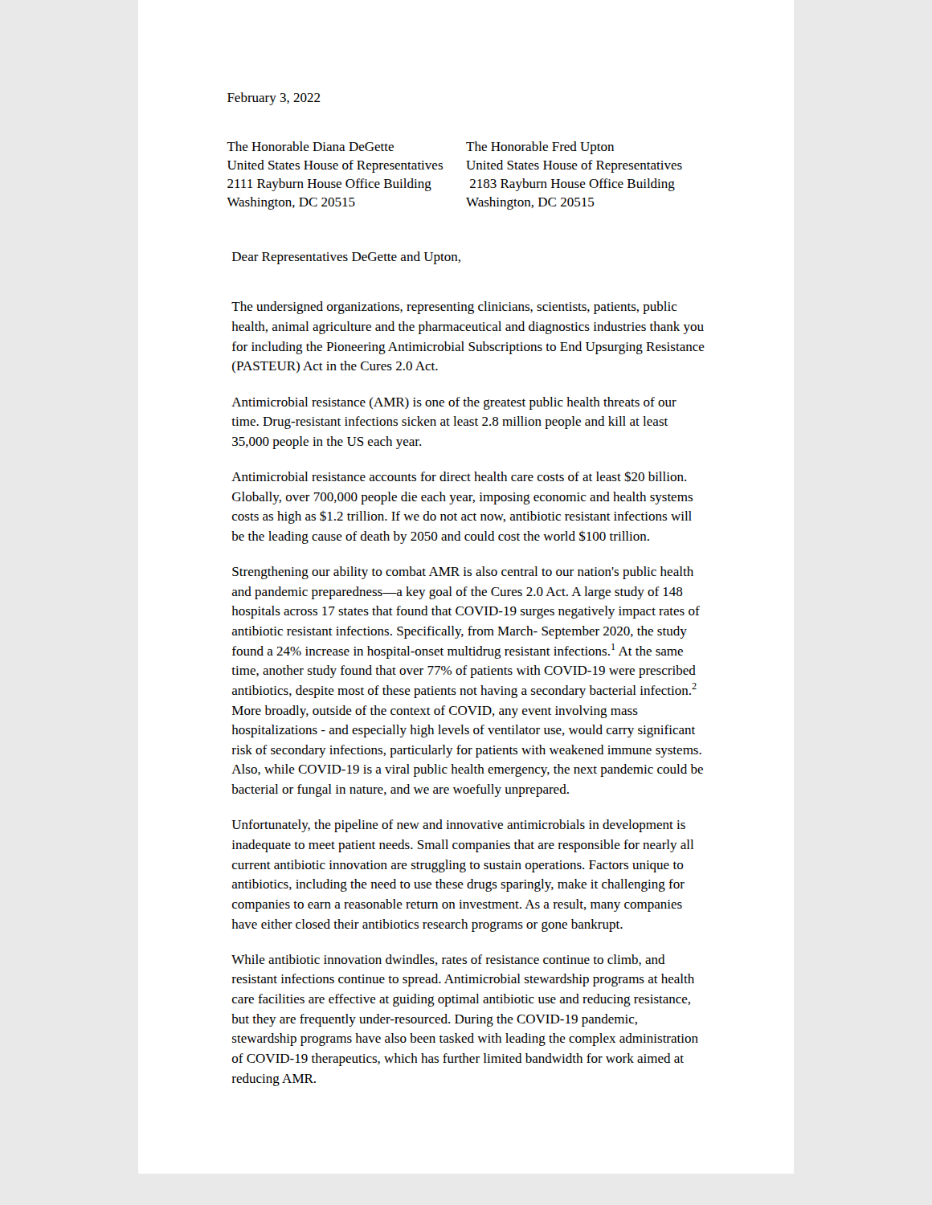February 3, 2022
| The Honorable Diana DeGette United States House of Representatives 2111 Rayburn House Office Building Washington, DC 20515 | The Honorable Fred Upton United States House of Representatives 2183 Rayburn House Office Building Washington, DC 20515 |
Dear Representatives DeGette and Upton,
The undersigned organizations, representing clinicians, scientists, patients, public health, animal agriculture and the pharmaceutical and diagnostics industries thank you for including the Pioneering Antimicrobial Subscriptions to End Upsurging Resistance (PASTEUR) Act in the Cures 2.0 Act.
Antimicrobial resistance (AMR) is one of the greatest public health threats of our time. Drug-resistant infections sicken at least 2.8 million people and kill at least 35,000 people in the US each year.
Antimicrobial resistance accounts for direct health care costs of at least $20 billion. Globally, over 700,000 people die each year, imposing economic and health systems costs as high as $1.2 trillion. If we do not act now, antibiotic resistant infections will be the leading cause of death by 2050 and could cost the world $100 trillion.
Strengthening our ability to combat AMR is also central to our nation's public health and pandemic preparedness—a key goal of the Cures 2.0 Act. A large study of 148 hospitals across 17 states that found that COVID-19 surges negatively impact rates of antibiotic resistant infections. Specifically, from March- September 2020, the study found a 24% increase in hospital-onset multidrug resistant infections.1 At the same time, another study found that over 77% of patients with COVID-19 were prescribed antibiotics, despite most of these patients not having a secondary bacterial infection.2 More broadly, outside of the context of COVID, any event involving mass hospitalizations - and especially high levels of ventilator use, would carry significant risk of secondary infections, particularly for patients with weakened immune systems. Also, while COVID-19 is a viral public health emergency, the next pandemic could be bacterial or fungal in nature, and we are woefully unprepared.
Unfortunately, the pipeline of new and innovative antimicrobials in development is inadequate to meet patient needs. Small companies that are responsible for nearly all current antibiotic innovation are struggling to sustain operations. Factors unique to antibiotics, including the need to use these drugs sparingly, make it challenging for companies to earn a reasonable return on investment. As a result, many companies have either closed their antibiotics research programs or gone bankrupt.
While antibiotic innovation dwindles, rates of resistance continue to climb, and resistant infections continue to spread. Antimicrobial stewardship programs at health care facilities are effective at guiding optimal antibiotic use and reducing resistance, but they are frequently under-resourced. During the COVID-19 pandemic, stewardship programs have also been tasked with leading the complex administration of COVID-19 therapeutics, which has further limited bandwidth for work aimed at reducing AMR.